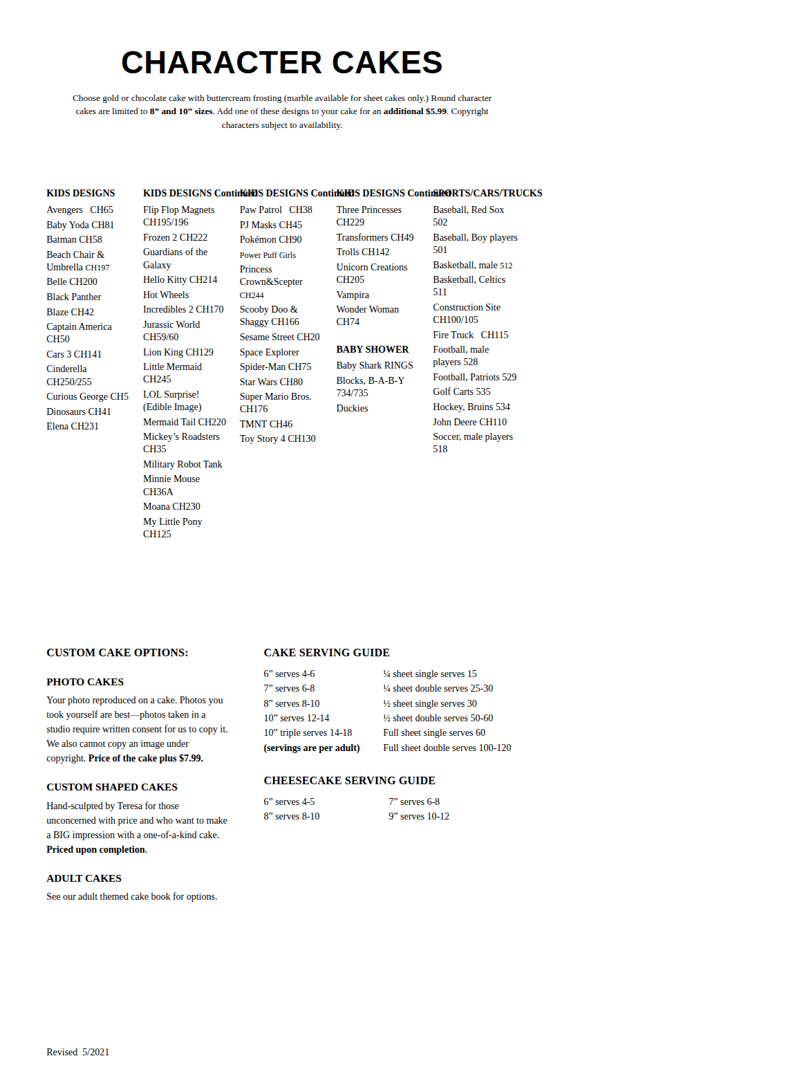CHARACTER CAKES
Choose gold or chocolate cake with buttercream frosting (marble available for sheet cakes only.) Round character cakes are limited to 8” and 10” sizes. Add one of these designs to your cake for an additional $5.99. Copyright characters subject to availability.
KIDS DESIGNS
Avengers CH65
Baby Yoda CH81
Batman CH58
Beach Chair & Umbrella CH197
Belle CH200
Black Panther
Blaze CH42
Captain America CH50
Cars 3 CH141
Cinderella CH250/255
Curious George CH5
Dinosaurs CH41
Elena CH231
KIDS DESIGNS Continued
Flip Flop Magnets CH195/196
Frozen 2 CH222
Guardians of the Galaxy
Hello Kitty CH214
Hot Wheels
Incredibles 2 CH170
Jurassic World CH59/60
Lion King CH129
Little Mermaid CH245
LOL Surprise! (Edible Image)
Mermaid Tail CH220
Mickey’s Roadsters CH35
Military Robot Tank
Minnie Mouse CH36A
Moana CH230
My Little Pony CH125
KIDS DESIGNS Continued
Paw Patrol CH38
PJ Masks CH45
Pokémon CH90
Power Puff Girls
Princess Crown&Scepter CH244
Scooby Doo & Shaggy CH166
Sesame Street CH20
Space Explorer
Spider-Man CH75
Star Wars CH80
Super Mario Bros. CH176
TMNT CH46
Toy Story 4 CH130
KIDS DESIGNS Continued
Three Princesses CH229
Transformers CH49
Trolls CH142
Unicorn Creations CH205
Vampira
Wonder Woman CH74
BABY SHOWER
Baby Shark RINGS
Blocks, B-A-B-Y 734/735
Duckies
SPORTS/CARS/TRUCKS
Baseball, Red Sox 502
Baseball, Boy players 501
Basketball, male 512
Basketball, Celtics 511
Construction Site CH100/105
Fire Truck CH115
Football, male players 528
Football, Patriots 529
Golf Carts 535
Hockey, Bruins 534
John Deere CH110
Soccer, male players 518
CUSTOM CAKE OPTIONS:
PHOTO CAKES
Your photo reproduced on a cake. Photos you took yourself are best—photos taken in a studio require written consent for us to copy it. We also cannot copy an image under copyright. Price of the cake plus $7.99.
CUSTOM SHAPED CAKES
Hand-sculpted by Teresa for those unconcerned with price and who want to make a BIG impression with a one-of-a-kind cake. Priced upon completion.
ADULT CAKES
See our adult themed cake book for options.
CAKE SERVING GUIDE
| 6” serves 4-6 | ¼ sheet single serves 15 |
| 7” serves 6-8 | ¼ sheet double serves 25-30 |
| 8” serves 8-10 | ½ sheet single serves 30 |
| 10” serves 12-14 | ½ sheet double serves 50-60 |
| 10” triple serves 14-18 | Full sheet single serves 60 |
| (servings are per adult) | Full sheet double serves 100-120 |
CHEESECAKE SERVING GUIDE
| 6” serves 4-5 | 7” serves 6-8 |
| 8” serves 8-10 | 9” serves 10-12 |
Revised 5/2021